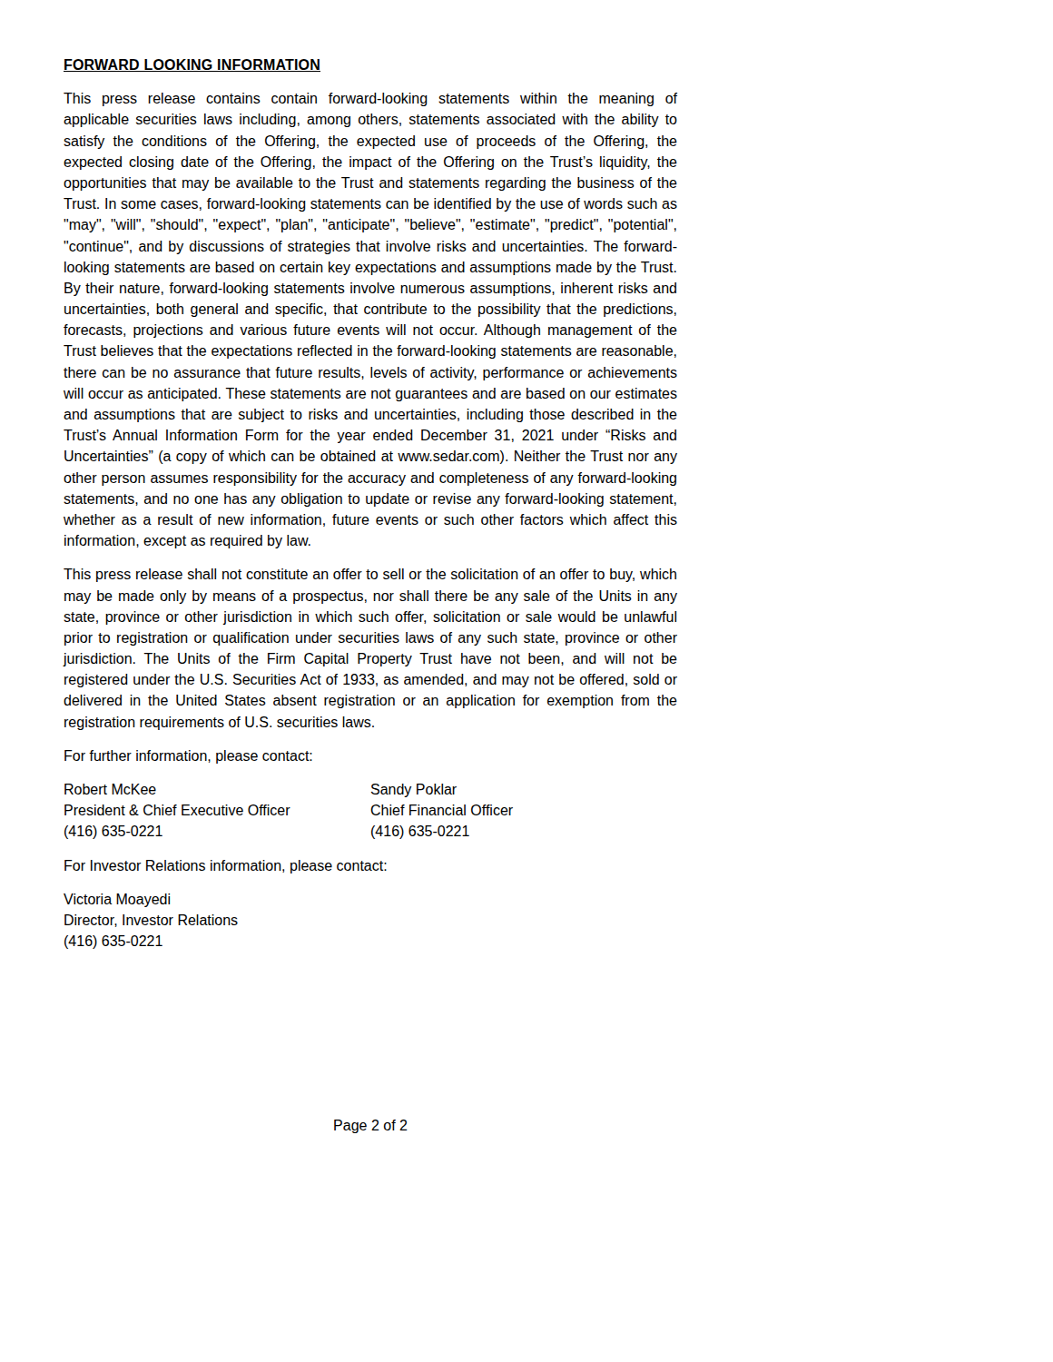FORWARD LOOKING INFORMATION
This press release contains contain forward-looking statements within the meaning of applicable securities laws including, among others, statements associated with the ability to satisfy the conditions of the Offering, the expected use of proceeds of the Offering, the expected closing date of the Offering, the impact of the Offering on the Trust’s liquidity, the opportunities that may be available to the Trust and statements regarding the business of the Trust. In some cases, forward-looking statements can be identified by the use of words such as "may", "will", "should", "expect", "plan", "anticipate", "believe", "estimate", "predict", "potential", "continue", and by discussions of strategies that involve risks and uncertainties. The forward-looking statements are based on certain key expectations and assumptions made by the Trust. By their nature, forward-looking statements involve numerous assumptions, inherent risks and uncertainties, both general and specific, that contribute to the possibility that the predictions, forecasts, projections and various future events will not occur. Although management of the Trust believes that the expectations reflected in the forward-looking statements are reasonable, there can be no assurance that future results, levels of activity, performance or achievements will occur as anticipated. These statements are not guarantees and are based on our estimates and assumptions that are subject to risks and uncertainties, including those described in the Trust’s Annual Information Form for the year ended December 31, 2021 under “Risks and Uncertainties” (a copy of which can be obtained at www.sedar.com). Neither the Trust nor any other person assumes responsibility for the accuracy and completeness of any forward-looking statements, and no one has any obligation to update or revise any forward-looking statement, whether as a result of new information, future events or such other factors which affect this information, except as required by law.
This press release shall not constitute an offer to sell or the solicitation of an offer to buy, which may be made only by means of a prospectus, nor shall there be any sale of the Units in any state, province or other jurisdiction in which such offer, solicitation or sale would be unlawful prior to registration or qualification under securities laws of any such state, province or other jurisdiction. The Units of the Firm Capital Property Trust have not been, and will not be registered under the U.S. Securities Act of 1933, as amended, and may not be offered, sold or delivered in the United States absent registration or an application for exemption from the registration requirements of U.S. securities laws.
For further information, please contact:
| Robert McKee | Sandy Poklar |
| President & Chief Executive Officer | Chief Financial Officer |
| (416) 635-0221 | (416) 635-0221 |
For Investor Relations information, please contact:
Victoria Moayedi
Director, Investor Relations
(416) 635-0221
Page 2 of 2